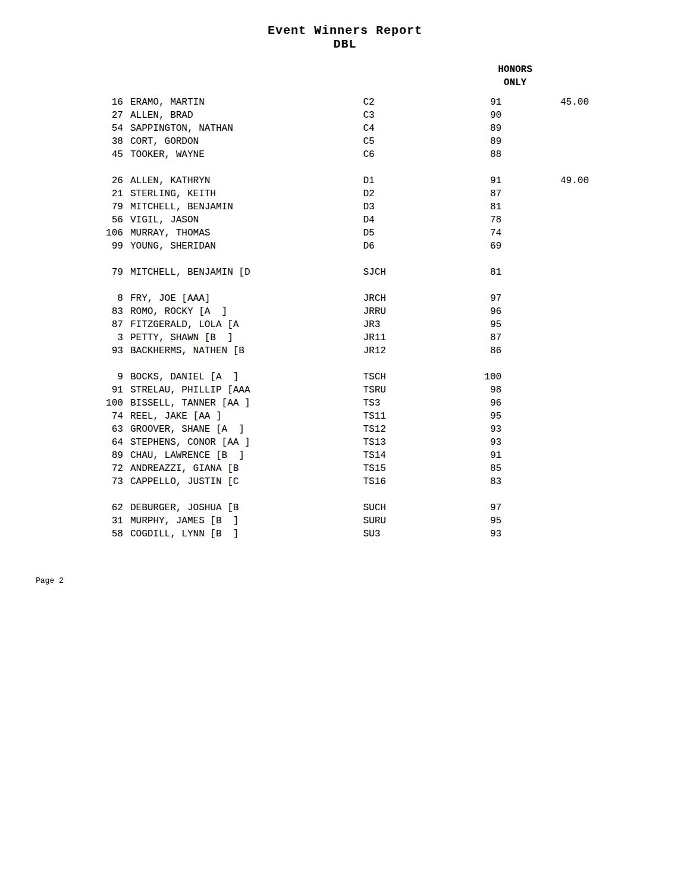Event Winners Report
DBL
HONORS
ONLY
| 16 | ERAMO, MARTIN | C2 | 91 | 45.00 |
| 27 | ALLEN, BRAD | C3 | 90 | |
| 54 | SAPPINGTON, NATHAN | C4 | 89 | |
| 38 | CORT, GORDON | C5 | 89 | |
| 45 | TOOKER, WAYNE | C6 | 88 | |
| 26 | ALLEN, KATHRYN | D1 | 91 | 49.00 |
| 21 | STERLING, KEITH | D2 | 87 | |
| 79 | MITCHELL, BENJAMIN | D3 | 81 | |
| 56 | VIGIL, JASON | D4 | 78 | |
| 106 | MURRAY, THOMAS | D5 | 74 | |
| 99 | YOUNG, SHERIDAN | D6 | 69 | |
| 79 | MITCHELL, BENJAMIN [D | SJCH | 81 | |
| 8 | FRY, JOE [AAA] | JRCH | 97 | |
| 83 | ROMO, ROCKY [A ] | JRRU | 96 | |
| 87 | FITZGERALD, LOLA [A | JR3 | 95 | |
| 3 | PETTY, SHAWN [B ] | JR11 | 87 | |
| 93 | BACKHERMS, NATHEN [B | JR12 | 86 | |
| 9 | BOCKS, DANIEL [A ] | TSCH | 100 | |
| 91 | STRELAU, PHILLIP [AAA | TSRU | 98 | |
| 100 | BISSELL, TANNER [AA ] | TS3 | 96 | |
| 74 | REEL, JAKE [AA ] | TS11 | 95 | |
| 63 | GROOVER, SHANE [A ] | TS12 | 93 | |
| 64 | STEPHENS, CONOR [AA ] | TS13 | 93 | |
| 89 | CHAU, LAWRENCE [B ] | TS14 | 91 | |
| 72 | ANDREAZZI, GIANA [B | TS15 | 85 | |
| 73 | CAPPELLO, JUSTIN [C | TS16 | 83 | |
| 62 | DEBURGER, JOSHUA [B | SUCH | 97 | |
| 31 | MURPHY, JAMES [B ] | SURU | 95 | |
| 58 | COGDILL, LYNN [B ] | SU3 | 93 | |
Page 2